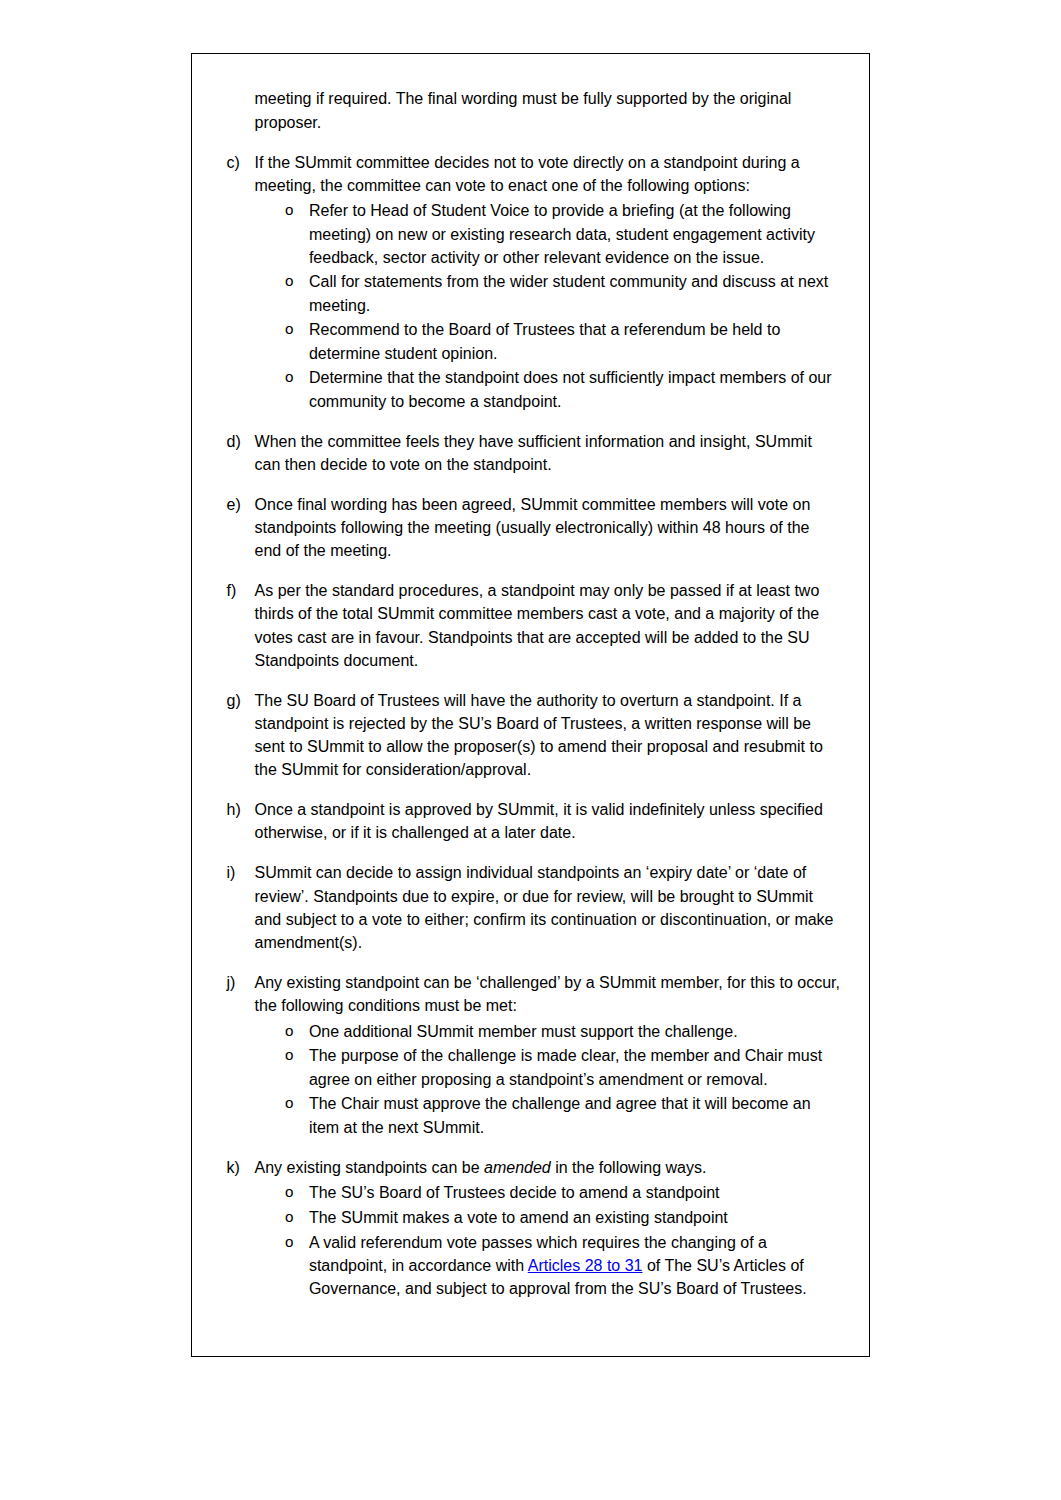meeting if required. The final wording must be fully supported by the original proposer.
c)
If the SUmmit committee decides not to vote directly on a standpoint during a meeting, the committee can vote to enact one of the following options:
Refer to Head of Student Voice to provide a briefing (at the following meeting) on new or existing research data, student engagement activity feedback, sector activity or other relevant evidence on the issue.
Call for statements from the wider student community and discuss at next meeting.
Recommend to the Board of Trustees that a referendum be held to determine student opinion.
Determine that the standpoint does not sufficiently impact members of our community to become a standpoint.
d)
When the committee feels they have sufficient information and insight, SUmmit can then decide to vote on the standpoint.
e)
Once final wording has been agreed, SUmmit committee members will vote on standpoints following the meeting (usually electronically) within 48 hours of the end of the meeting.
f)
As per the standard procedures, a standpoint may only be passed if at least two thirds of the total SUmmit committee members cast a vote, and a majority of the votes cast are in favour. Standpoints that are accepted will be added to the SU Standpoints document.
g)
The SU Board of Trustees will have the authority to overturn a standpoint. If a standpoint is rejected by the SU’s Board of Trustees, a written response will be sent to SUmmit to allow the proposer(s) to amend their proposal and resubmit to the SUmmit for consideration/approval.
h)
Once a standpoint is approved by SUmmit, it is valid indefinitely unless specified otherwise, or if it is challenged at a later date.
i)
SUmmit can decide to assign individual standpoints an ‘expiry date’ or ‘date of review’. Standpoints due to expire, or due for review, will be brought to SUmmit and subject to a vote to either; confirm its continuation or discontinuation, or make amendment(s).
j)
Any existing standpoint can be ‘challenged’ by a SUmmit member, for this to occur, the following conditions must be met:
One additional SUmmit member must support the challenge.
The purpose of the challenge is made clear, the member and Chair must agree on either proposing a standpoint’s amendment or removal.
The Chair must approve the challenge and agree that it will become an item at the next SUmmit.
k)
Any existing standpoints can be amended in the following ways.
The SU’s Board of Trustees decide to amend a standpoint
The SUmmit makes a vote to amend an existing standpoint
A valid referendum vote passes which requires the changing of a standpoint, in accordance with Articles 28 to 31 of The SU’s Articles of Governance, and subject to approval from the SU’s Board of Trustees.